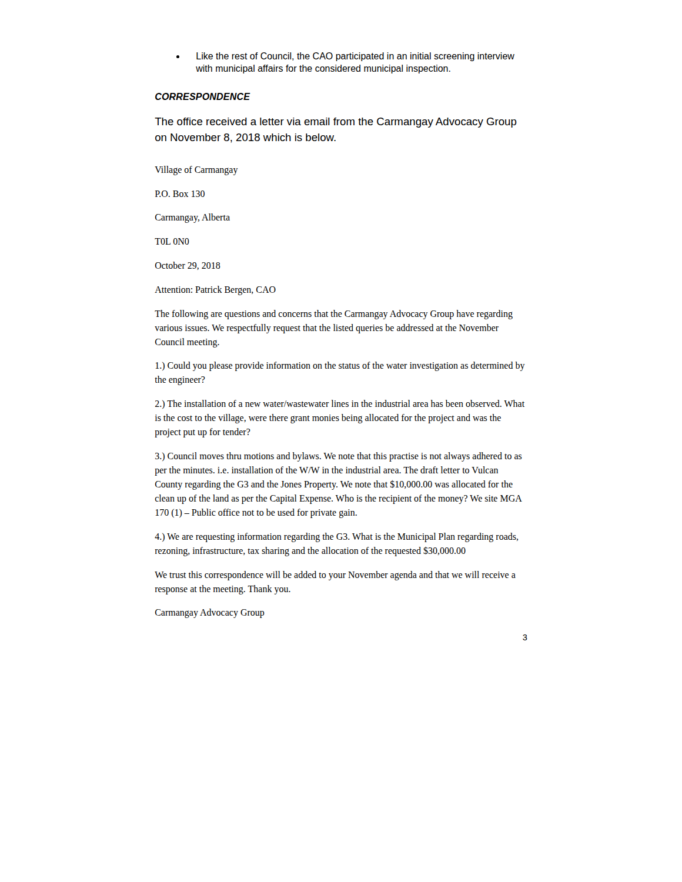Like the rest of Council, the CAO participated in an initial screening interview with municipal affairs for the considered municipal inspection.
CORRESPONDENCE
The office received a letter via email from the Carmangay Advocacy Group on November 8, 2018 which is below.
Village of Carmangay
P.O. Box 130
Carmangay, Alberta
T0L 0N0
October 29, 2018
Attention: Patrick Bergen, CAO
The following are questions and concerns that the Carmangay Advocacy Group have regarding various issues. We respectfully request that the listed queries be addressed at the November Council meeting.
1.) Could you please provide information on the status of the water investigation as determined by the engineer?
2.) The installation of a new water/wastewater lines in the industrial area has been observed. What is the cost to the village, were there grant monies being allocated for the project and was the project put up for tender?
3.) Council moves thru motions and bylaws. We note that this practise is not always adhered to as per the minutes. i.e. installation of the W/W in the industrial area. The draft letter to Vulcan County regarding the G3 and the Jones Property. We note that $10,000.00 was allocated for the clean up of the land as per the Capital Expense. Who is the recipient of the money? We site MGA 170 (1) – Public office not to be used for private gain.
4.) We are requesting information regarding the G3. What is the Municipal Plan regarding roads, rezoning, infrastructure, tax sharing and the allocation of the requested $30,000.00
We trust this correspondence will be added to your November agenda and that we will receive a response at the meeting. Thank you.
Carmangay Advocacy Group
3